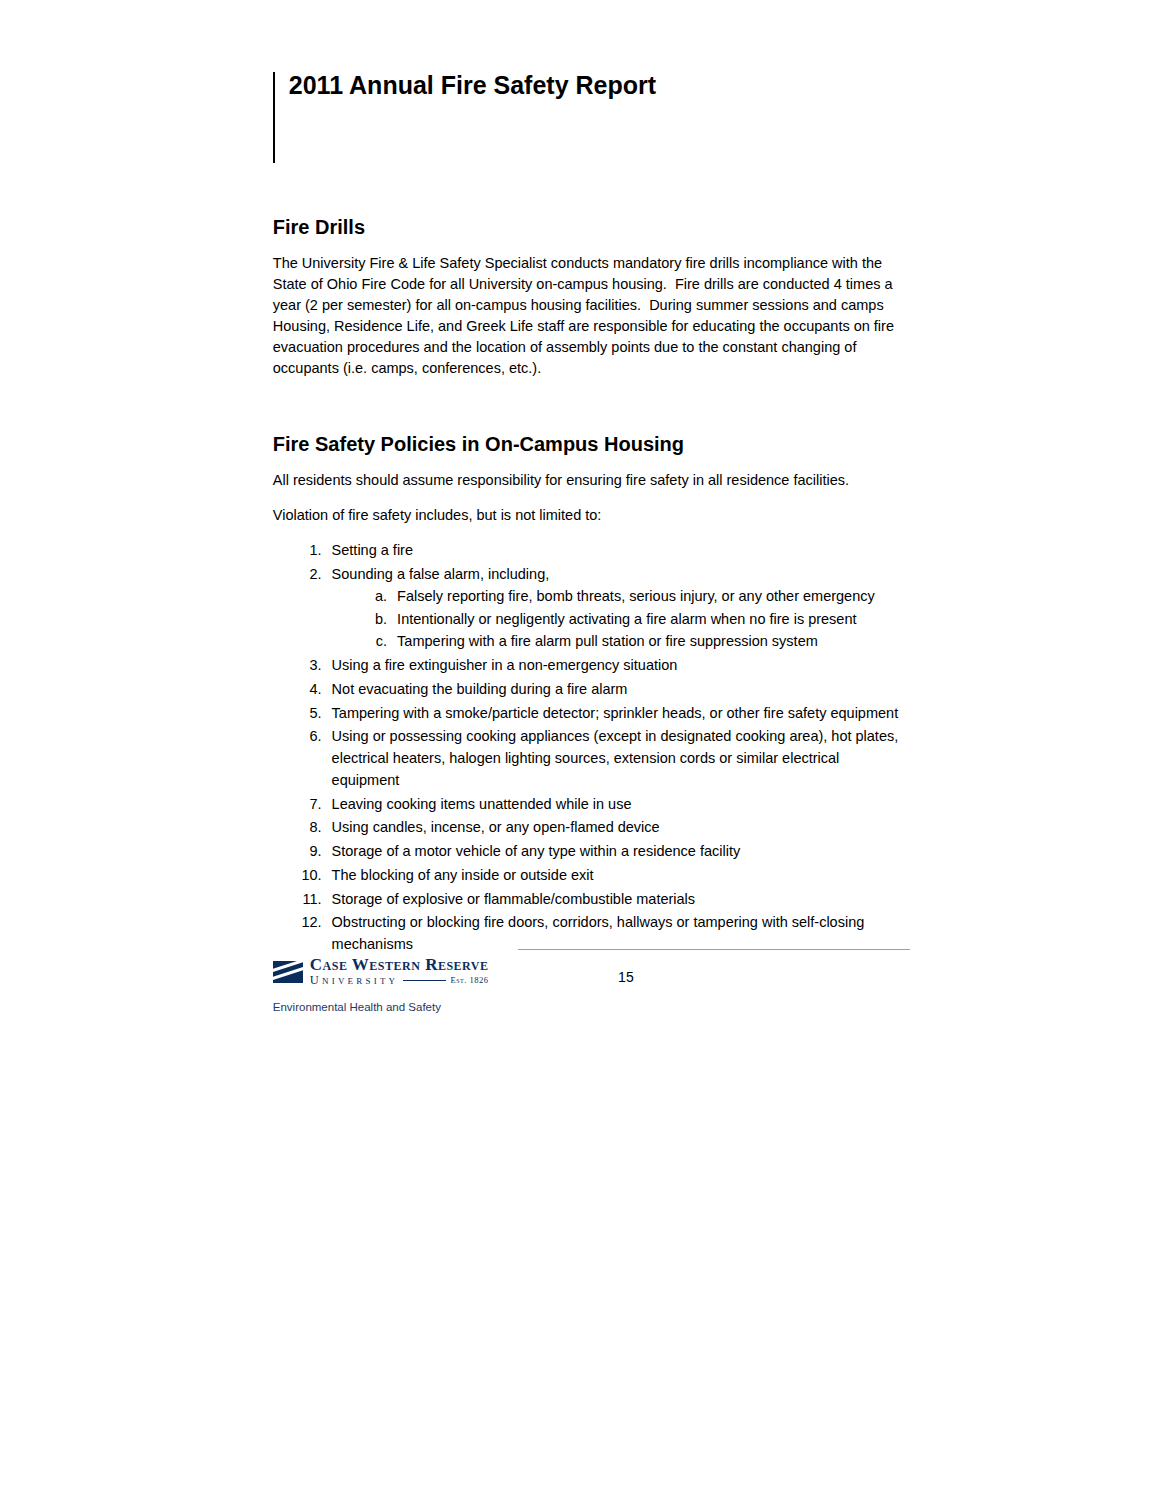2011 Annual Fire Safety Report
Fire Drills
The University Fire & Life Safety Specialist conducts mandatory fire drills incompliance with the State of Ohio Fire Code for all University on-campus housing. Fire drills are conducted 4 times a year (2 per semester) for all on-campus housing facilities. During summer sessions and camps Housing, Residence Life, and Greek Life staff are responsible for educating the occupants on fire evacuation procedures and the location of assembly points due to the constant changing of occupants (i.e. camps, conferences, etc.).
Fire Safety Policies in On-Campus Housing
All residents should assume responsibility for ensuring fire safety in all residence facilities.
Violation of fire safety includes, but is not limited to:
Setting a fire
Sounding a false alarm, including,
Falsely reporting fire, bomb threats, serious injury, or any other emergency
Intentionally or negligently activating a fire alarm when no fire is present
Tampering with a fire alarm pull station or fire suppression system
Using a fire extinguisher in a non-emergency situation
Not evacuating the building during a fire alarm
Tampering with a smoke/particle detector; sprinkler heads, or other fire safety equipment
Using or possessing cooking appliances (except in designated cooking area), hot plates, electrical heaters, halogen lighting sources, extension cords or similar electrical equipment
Leaving cooking items unattended while in use
Using candles, incense, or any open-flamed device
Storage of a motor vehicle of any type within a residence facility
The blocking of any inside or outside exit
Storage of explosive or flammable/combustible materials
Obstructing or blocking fire doors, corridors, hallways or tampering with self-closing mechanisms
Case Western Reserve
University Est. 1826
15
Environmental Health and Safety